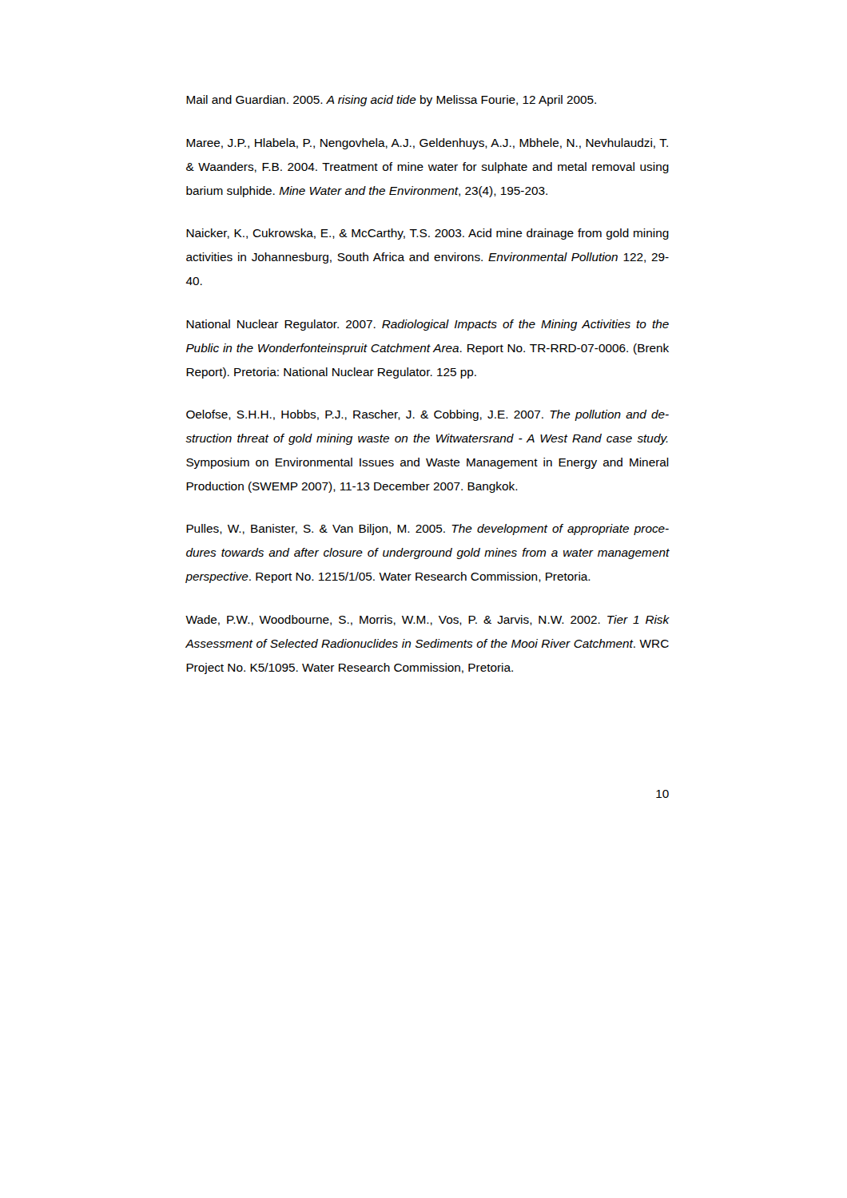Mail and Guardian. 2005. A rising acid tide by Melissa Fourie, 12 April 2005.
Maree, J.P., Hlabela, P., Nengovhela, A.J., Geldenhuys, A.J., Mbhele, N., Nevhulaudzi, T. & Waanders, F.B. 2004. Treatment of mine water for sulphate and metal removal using barium sulphide. Mine Water and the Environment, 23(4), 195-203.
Naicker, K., Cukrowska, E., & McCarthy, T.S. 2003. Acid mine drainage from gold mining activities in Johannesburg, South Africa and environs. Environmental Pollution 122, 29-40.
National Nuclear Regulator. 2007. Radiological Impacts of the Mining Activities to the Public in the Wonderfonteinspruit Catchment Area. Report No. TR-RRD-07-0006. (Brenk Report). Pretoria: National Nuclear Regulator. 125 pp.
Oelofse, S.H.H., Hobbs, P.J., Rascher, J. & Cobbing, J.E. 2007. The pollution and destruction threat of gold mining waste on the Witwatersrand - A West Rand case study. Symposium on Environmental Issues and Waste Management in Energy and Mineral Production (SWEMP 2007), 11-13 December 2007. Bangkok.
Pulles, W., Banister, S. & Van Biljon, M. 2005. The development of appropriate procedures towards and after closure of underground gold mines from a water management perspective. Report No. 1215/1/05. Water Research Commission, Pretoria.
Wade, P.W., Woodbourne, S., Morris, W.M., Vos, P. & Jarvis, N.W. 2002. Tier 1 Risk Assessment of Selected Radionuclides in Sediments of the Mooi River Catchment. WRC Project No. K5/1095. Water Research Commission, Pretoria.
10